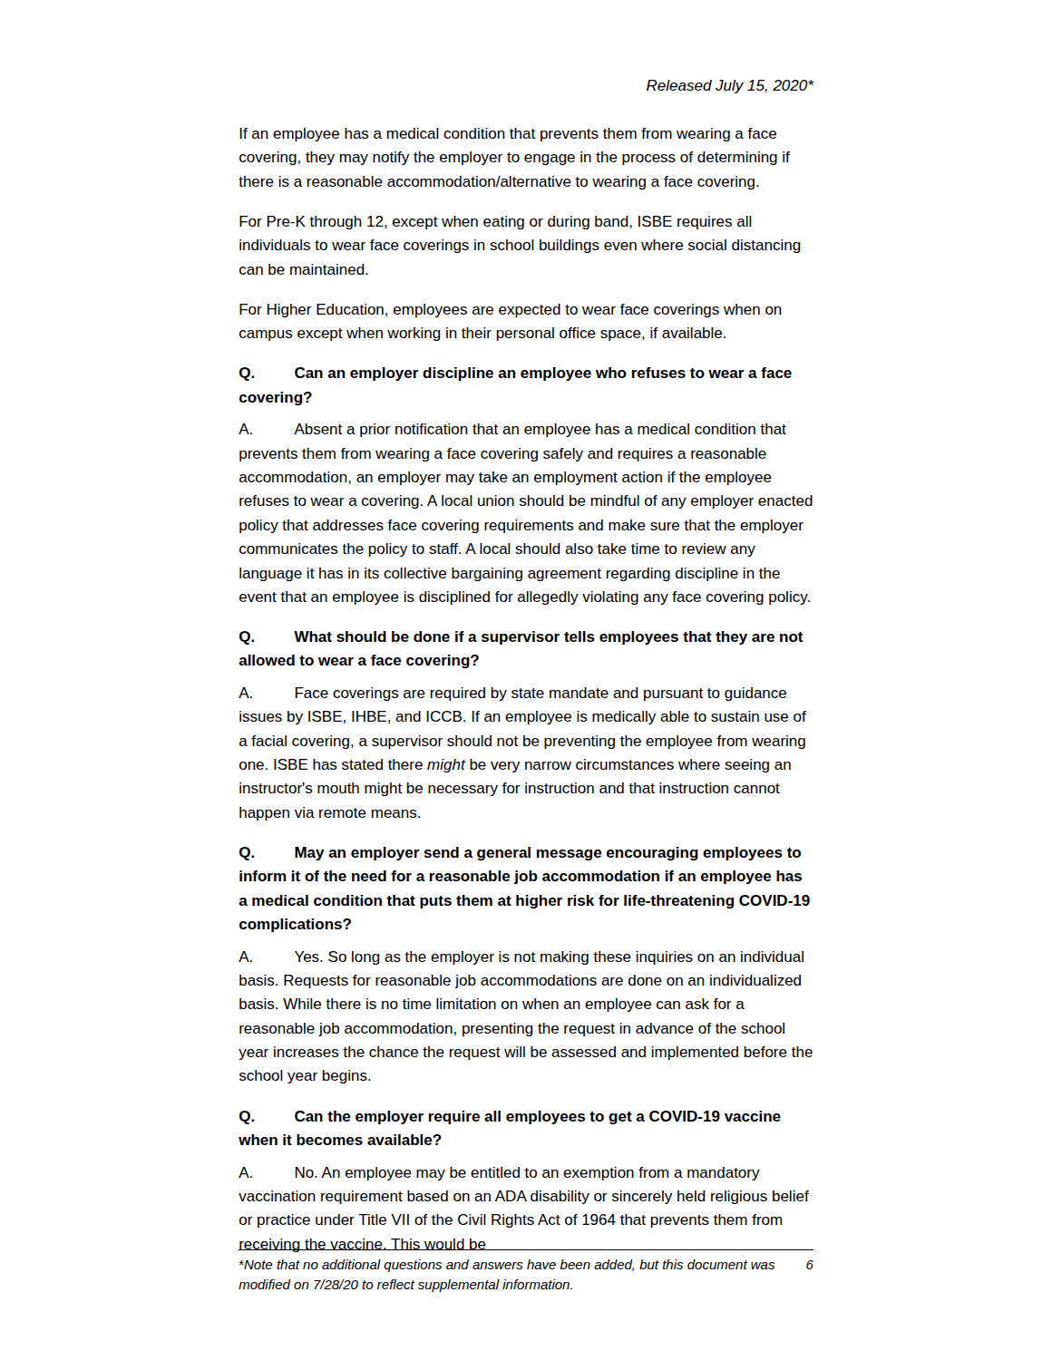Released July 15, 2020*
If an employee has a medical condition that prevents them from wearing a face covering, they may notify the employer to engage in the process of determining if there is a reasonable accommodation/alternative to wearing a face covering.
For Pre-K through 12, except when eating or during band, ISBE requires all individuals to wear face coverings in school buildings even where social distancing can be maintained.
For Higher Education, employees are expected to wear face coverings when on campus except when working in their personal office space, if available.
Q. Can an employer discipline an employee who refuses to wear a face covering?
A. Absent a prior notification that an employee has a medical condition that prevents them from wearing a face covering safely and requires a reasonable accommodation, an employer may take an employment action if the employee refuses to wear a covering. A local union should be mindful of any employer enacted policy that addresses face covering requirements and make sure that the employer communicates the policy to staff. A local should also take time to review any language it has in its collective bargaining agreement regarding discipline in the event that an employee is disciplined for allegedly violating any face covering policy.
Q. What should be done if a supervisor tells employees that they are not allowed to wear a face covering?
A. Face coverings are required by state mandate and pursuant to guidance issues by ISBE, IHBE, and ICCB. If an employee is medically able to sustain use of a facial covering, a supervisor should not be preventing the employee from wearing one. ISBE has stated there might be very narrow circumstances where seeing an instructor's mouth might be necessary for instruction and that instruction cannot happen via remote means.
Q. May an employer send a general message encouraging employees to inform it of the need for a reasonable job accommodation if an employee has a medical condition that puts them at higher risk for life-threatening COVID-19 complications?
A. Yes. So long as the employer is not making these inquiries on an individual basis. Requests for reasonable job accommodations are done on an individualized basis. While there is no time limitation on when an employee can ask for a reasonable job accommodation, presenting the request in advance of the school year increases the chance the request will be assessed and implemented before the school year begins.
Q. Can the employer require all employees to get a COVID-19 vaccine when it becomes available?
A. No. An employee may be entitled to an exemption from a mandatory vaccination requirement based on an ADA disability or sincerely held religious belief or practice under Title VII of the Civil Rights Act of 1964 that prevents them from receiving the vaccine. This would be
6 *Note that no additional questions and answers have been added, but this document was modified on 7/28/20 to reflect supplemental information.